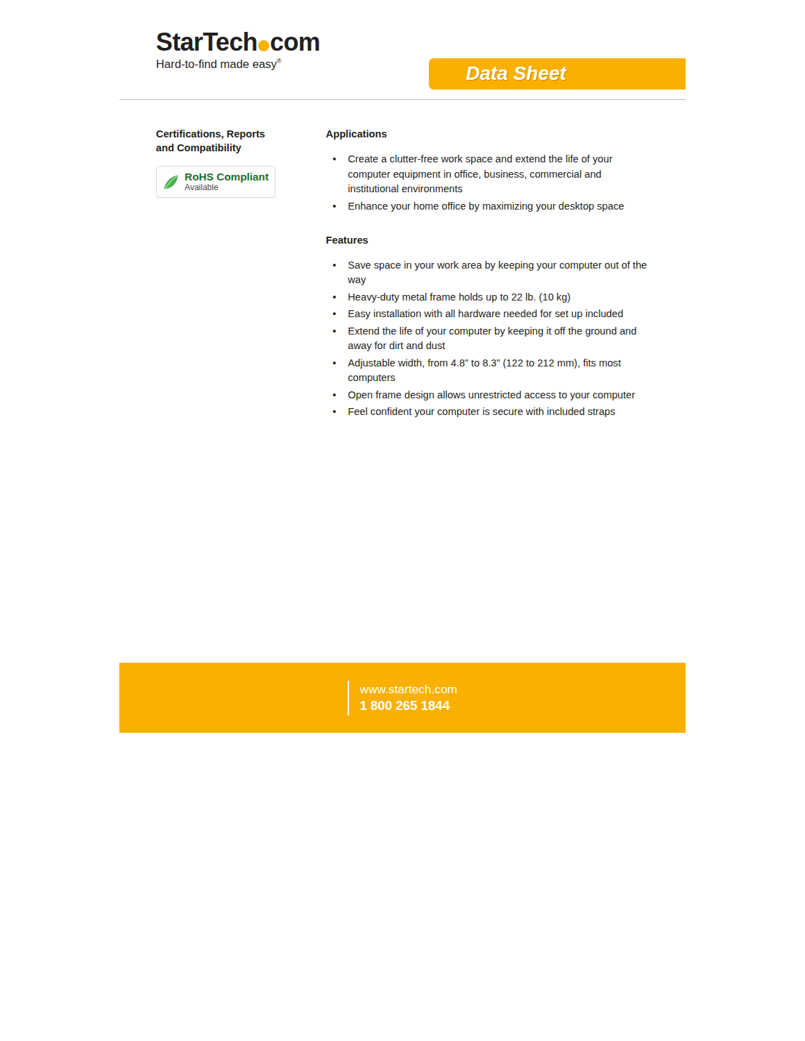StarTech com
Hard-to-find made easy®
Data Sheet
Certifications, Reports
and Compatibility
RoHS Compliant
Available
Applications
Create a clutter-free work space and extend the life of your computer equipment in office, business, commercial and institutional environments
Enhance your home office by maximizing your desktop space
Features
Save space in your work area by keeping your computer out of the way
Heavy-duty metal frame holds up to 22 lb. (10 kg)
Easy installation with all hardware needed for set up included
Extend the life of your computer by keeping it off the ground and away for dirt and dust
Adjustable width, from 4.8” to 8.3” (122 to 212 mm), fits most computers
Open frame design allows unrestricted access to your computer
Feel confident your computer is secure with included straps
www.startech.com
1 800 265 1844